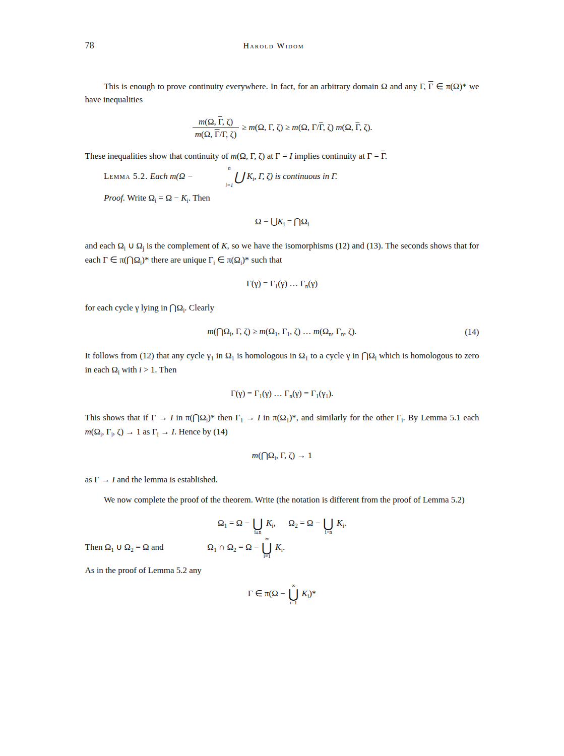78
Harold Widom
This is enough to prove continuity everywhere. In fact, for an arbitrary domain Ω and any Γ, Γ ∈ π(Ω)* we have inequalities
m(Ω, Γ, ζ) m(Ω, Γ/Γ, ζ) ≥ m(Ω, Γ, ζ) ≥ m(Ω, Γ/Γ, ζ) m(Ω, Γ, ζ).
These inequalities show that continuity of m(Ω, Γ, ζ) at Γ = I implies continuity at Γ = Γ.
Lemma 5.2. Each m(Ω − n⋃i=1 Ki, Γ, ζ) is continuous in Γ.
Proof. Write Ωi = Ω − Ki. Then
Ω − ⋃Ki = ⋂Ωi
and each Ωi ∪ Ωj is the complement of K, so we have the isomorphisms (12) and (13). The seconds shows that for each Γ ∈ π(⋂Ωi)* there are unique Γi ∈ π(Ωi)* such that
Γ(γ) = Γ1(γ) … Γn(γ)
for each cycle γ lying in ⋂Ωi. Clearly
m(⋂Ωi, Γ, ζ) ≥ m(Ω1, Γ1, ζ) … m(Ωn, Γn, ζ). (14)
It follows from (12) that any cycle γ1 in Ω1 is homologous in Ω1 to a cycle γ in ⋂Ωi which is homologous to zero in each Ωi with i > 1. Then
Γ(γ) = Γ1(γ) … Γn(γ) = Γ1(γ1).
This shows that if Γ → I in π(⋂Ωi)* then Γ1 → I in π(Ω1)*, and similarly for the other Γi. By Lemma 5.1 each m(Ωi, Γi, ζ) → 1 as Γi → I. Hence by (14)
m(⋂Ωi, Γ, ζ) → 1
as Γ → I and the lemma is established.
We now complete the proof of the theorem. Write (the notation is different from the proof of Lemma 5.2)
Ω1 = Ω − ⋃i≤n Ki, Ω2 = Ω − ⋃i>n Ki.
Then Ω1 ∪ Ω2 = Ω and Ω1 ∩ Ω2 = Ω − ∞⋃i=1 Ki.
As in the proof of Lemma 5.2 any
Γ ∈ π(Ω − ∞⋃i=1 Ki)*